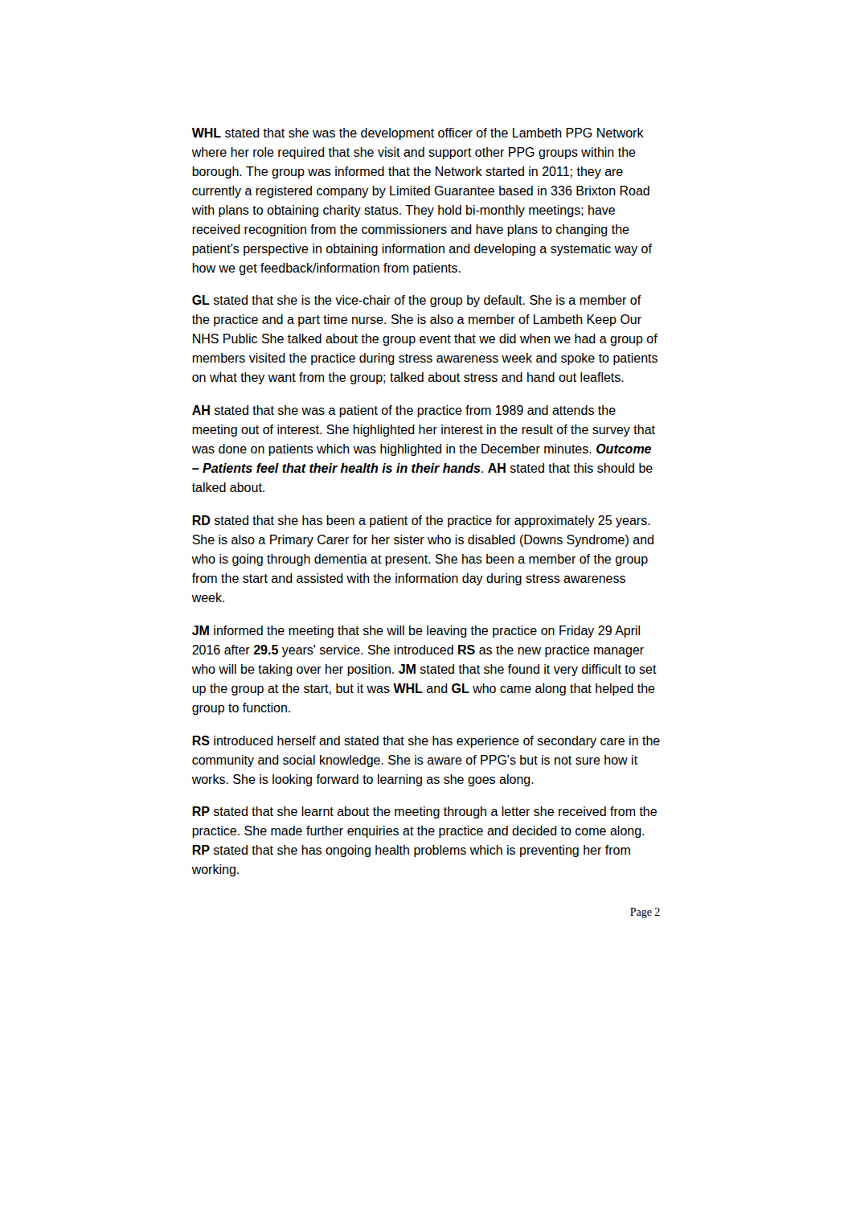WHL stated that she was the development officer of the Lambeth PPG Network where her role required that she visit and support other PPG groups within the borough. The group was informed that the Network started in 2011; they are currently a registered company by Limited Guarantee based in 336 Brixton Road with plans to obtaining charity status. They hold bi-monthly meetings; have received recognition from the commissioners and have plans to changing the patient's perspective in obtaining information and developing a systematic way of how we get feedback/information from patients.
GL stated that she is the vice-chair of the group by default. She is a member of the practice and a part time nurse. She is also a member of Lambeth Keep Our NHS Public She talked about the group event that we did when we had a group of members visited the practice during stress awareness week and spoke to patients on what they want from the group; talked about stress and hand out leaflets.
AH stated that she was a patient of the practice from 1989 and attends the meeting out of interest. She highlighted her interest in the result of the survey that was done on patients which was highlighted in the December minutes. Outcome – Patients feel that their health is in their hands. AH stated that this should be talked about.
RD stated that she has been a patient of the practice for approximately 25 years. She is also a Primary Carer for her sister who is disabled (Downs Syndrome) and who is going through dementia at present. She has been a member of the group from the start and assisted with the information day during stress awareness week.
JM informed the meeting that she will be leaving the practice on Friday 29 April 2016 after 29.5 years' service. She introduced RS as the new practice manager who will be taking over her position. JM stated that she found it very difficult to set up the group at the start, but it was WHL and GL who came along that helped the group to function.
RS introduced herself and stated that she has experience of secondary care in the community and social knowledge. She is aware of PPG's but is not sure how it works. She is looking forward to learning as she goes along.
RP stated that she learnt about the meeting through a letter she received from the practice. She made further enquiries at the practice and decided to come along. RP stated that she has ongoing health problems which is preventing her from working.
Page 2